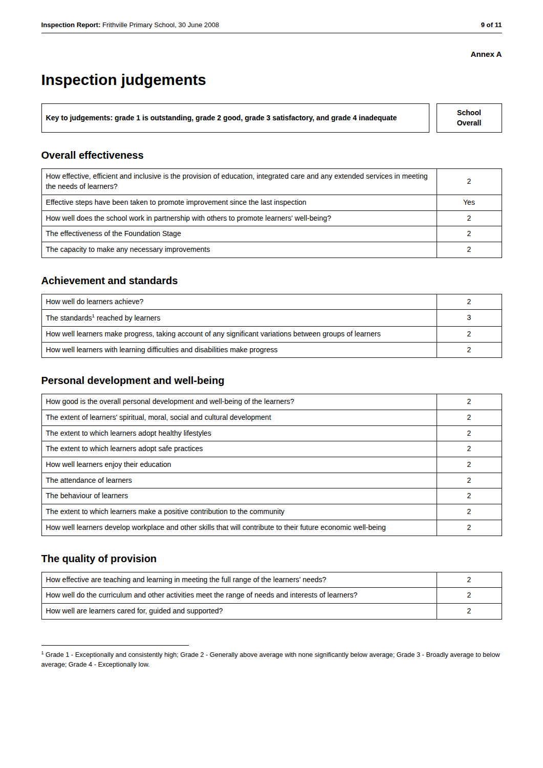Inspection Report: Frithville Primary School, 30 June 2008
9 of 11
Annex A
Inspection judgements
| Key to judgements: grade 1 is outstanding, grade 2 good, grade 3 satisfactory, and grade 4 inadequate | | School Overall |
Overall effectiveness
| How effective, efficient and inclusive is the provision of education, integrated care and any extended services in meeting the needs of learners? | 2 |
| Effective steps have been taken to promote improvement since the last inspection | Yes |
| How well does the school work in partnership with others to promote learners' well-being? | 2 |
| The effectiveness of the Foundation Stage | 2 |
| The capacity to make any necessary improvements | 2 |
Achievement and standards
| How well do learners achieve? | 2 |
| The standards 1 reached by learners | 3 |
| How well learners make progress, taking account of any significant variations between groups of learners | 2 |
| How well learners with learning difficulties and disabilities make progress | 2 |
Personal development and well-being
| How good is the overall personal development and well-being of the learners? | 2 |
| The extent of learners' spiritual, moral, social and cultural development | 2 |
| The extent to which learners adopt healthy lifestyles | 2 |
| The extent to which learners adopt safe practices | 2 |
| How well learners enjoy their education | 2 |
| The attendance of learners | 2 |
| The behaviour of learners | 2 |
| The extent to which learners make a positive contribution to the community | 2 |
| How well learners develop workplace and other skills that will contribute to their future economic well-being | 2 |
The quality of provision
| How effective are teaching and learning in meeting the full range of the learners' needs? | 2 |
| How well do the curriculum and other activities meet the range of needs and interests of learners? | 2 |
| How well are learners cared for, guided and supported? | 2 |
1 Grade 1 - Exceptionally and consistently high; Grade 2 - Generally above average with none significantly below average; Grade 3 - Broadly average to below average; Grade 4 - Exceptionally low.